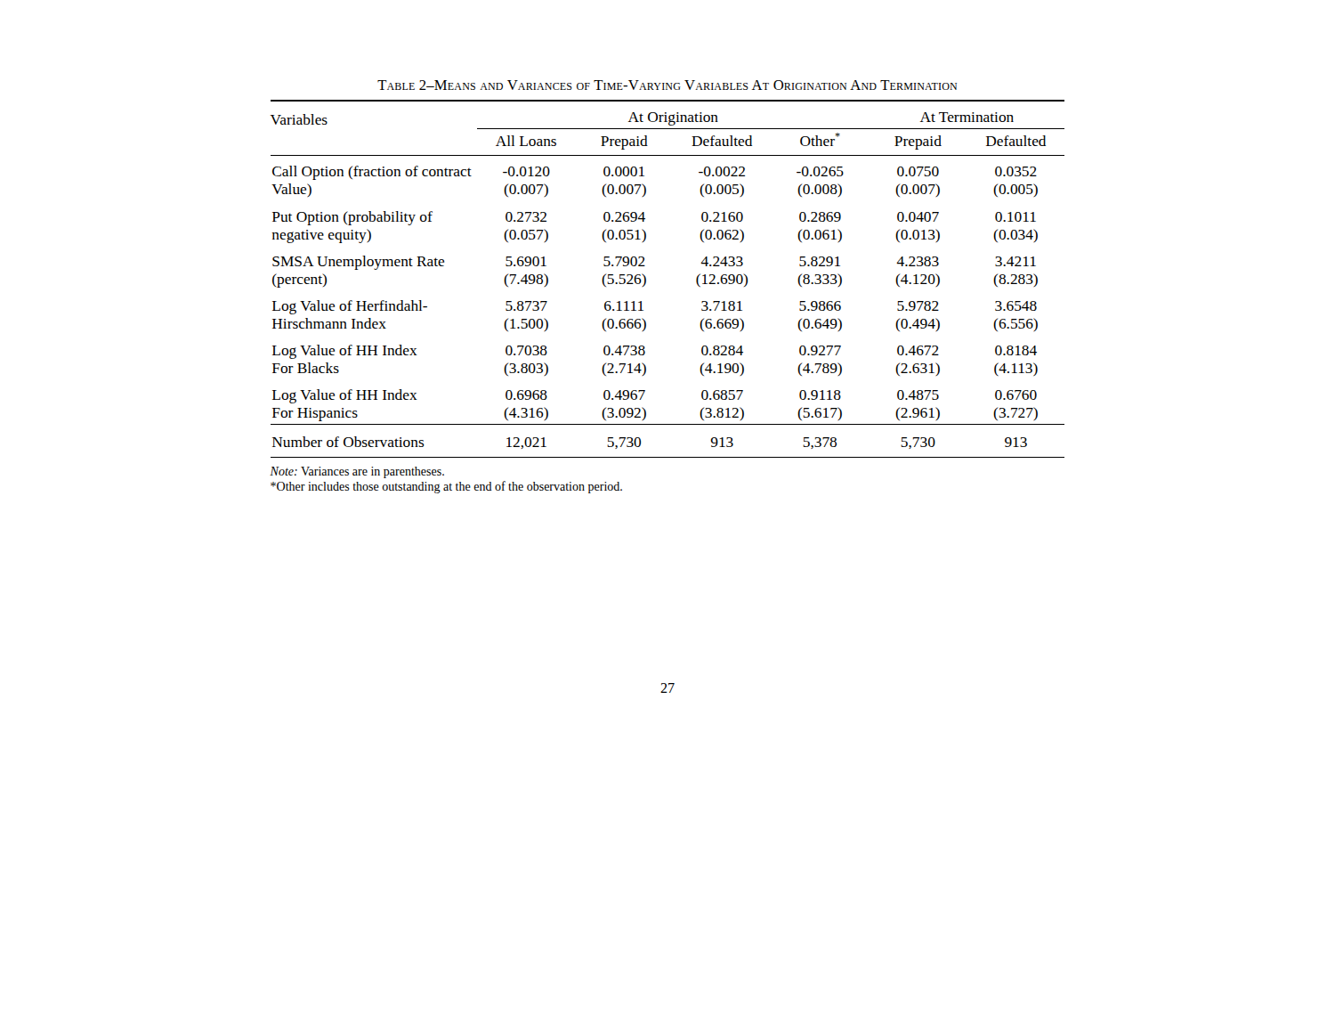Table 2–Means and Variances of Time-Varying Variables At Origination And Termination
| Variables | At Origination | At Termination |
| | All Loans | Prepaid | Defaulted | Other * | Prepaid | Defaulted |
| Call Option (fraction of contract | -0.0120 | 0.0001 | -0.0022 | -0.0265 | 0.0750 | 0.0352 |
| Value) | (0.007) | (0.007) | (0.005) | (0.008) | (0.007) | (0.005) |
| Put Option (probability of | 0.2732 | 0.2694 | 0.2160 | 0.2869 | 0.0407 | 0.1011 |
| negative equity) | (0.057) | (0.051) | (0.062) | (0.061) | (0.013) | (0.034) |
| SMSA Unemployment Rate | 5.6901 | 5.7902 | 4.2433 | 5.8291 | 4.2383 | 3.4211 |
| (percent) | (7.498) | (5.526) | (12.690) | (8.333) | (4.120) | (8.283) |
| Log Value of Herfindahl- | 5.8737 | 6.1111 | 3.7181 | 5.9866 | 5.9782 | 3.6548 |
| Hirschmann Index | (1.500) | (0.666) | (6.669) | (0.649) | (0.494) | (6.556) |
| Log Value of HH Index | 0.7038 | 0.4738 | 0.8284 | 0.9277 | 0.4672 | 0.8184 |
| For Blacks | (3.803) | (2.714) | (4.190) | (4.789) | (2.631) | (4.113) |
| Log Value of HH Index | 0.6968 | 0.4967 | 0.6857 | 0.9118 | 0.4875 | 0.6760 |
| For Hispanics | (4.316) | (3.092) | (3.812) | (5.617) | (2.961) | (3.727) |
| Number of Observations | 12,021 | 5,730 | 913 | 5,378 | 5,730 | 913 |
Note: Variances are in parentheses.
*Other includes those outstanding at the end of the observation period.
27